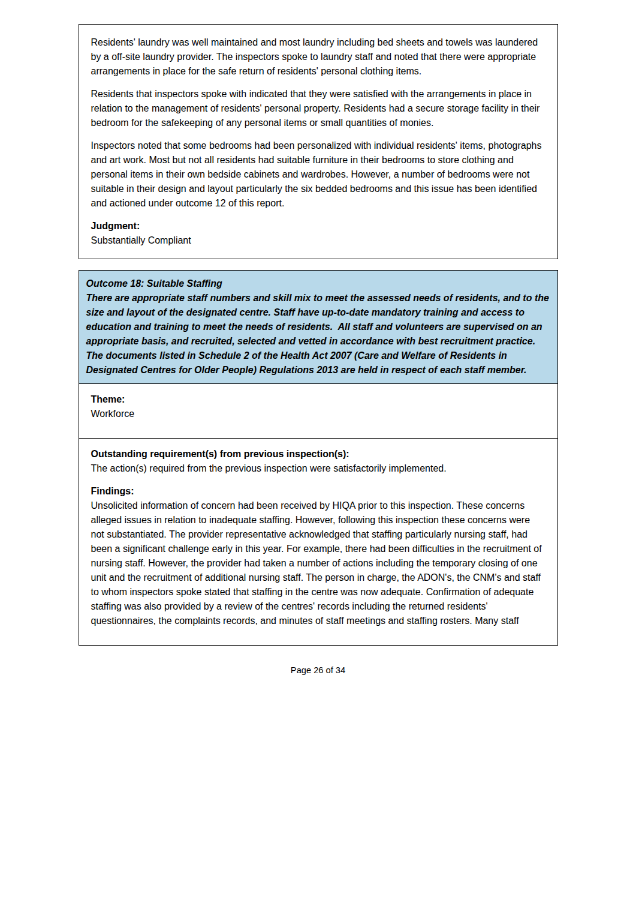Residents' laundry was well maintained and most laundry including bed sheets and towels was laundered by a off-site laundry provider. The inspectors spoke to laundry staff and noted that there were appropriate arrangements in place for the safe return of residents' personal clothing items.
Residents that inspectors spoke with indicated that they were satisfied with the arrangements in place in relation to the management of residents' personal property. Residents had a secure storage facility in their bedroom for the safekeeping of any personal items or small quantities of monies.
Inspectors noted that some bedrooms had been personalized with individual residents' items, photographs and art work. Most but not all residents had suitable furniture in their bedrooms to store clothing and personal items in their own bedside cabinets and wardrobes. However, a number of bedrooms were not suitable in their design and layout particularly the six bedded bedrooms and this issue has been identified and actioned under outcome 12 of this report.
Judgment:
Substantially Compliant
Outcome 18: Suitable Staffing
There are appropriate staff numbers and skill mix to meet the assessed needs of residents, and to the size and layout of the designated centre. Staff have up-to-date mandatory training and access to education and training to meet the needs of residents. All staff and volunteers are supervised on an appropriate basis, and recruited, selected and vetted in accordance with best recruitment practice. The documents listed in Schedule 2 of the Health Act 2007 (Care and Welfare of Residents in Designated Centres for Older People) Regulations 2013 are held in respect of each staff member.
Theme:
Workforce
Outstanding requirement(s) from previous inspection(s):
The action(s) required from the previous inspection were satisfactorily implemented.
Findings:
Unsolicited information of concern had been received by HIQA prior to this inspection. These concerns alleged issues in relation to inadequate staffing. However, following this inspection these concerns were not substantiated. The provider representative acknowledged that staffing particularly nursing staff, had been a significant challenge early in this year. For example, there had been difficulties in the recruitment of nursing staff. However, the provider had taken a number of actions including the temporary closing of one unit and the recruitment of additional nursing staff. The person in charge, the ADON's, the CNM's and staff to whom inspectors spoke stated that staffing in the centre was now adequate. Confirmation of adequate staffing was also provided by a review of the centres' records including the returned residents' questionnaires, the complaints records, and minutes of staff meetings and staffing rosters. Many staff
Page 26 of 34